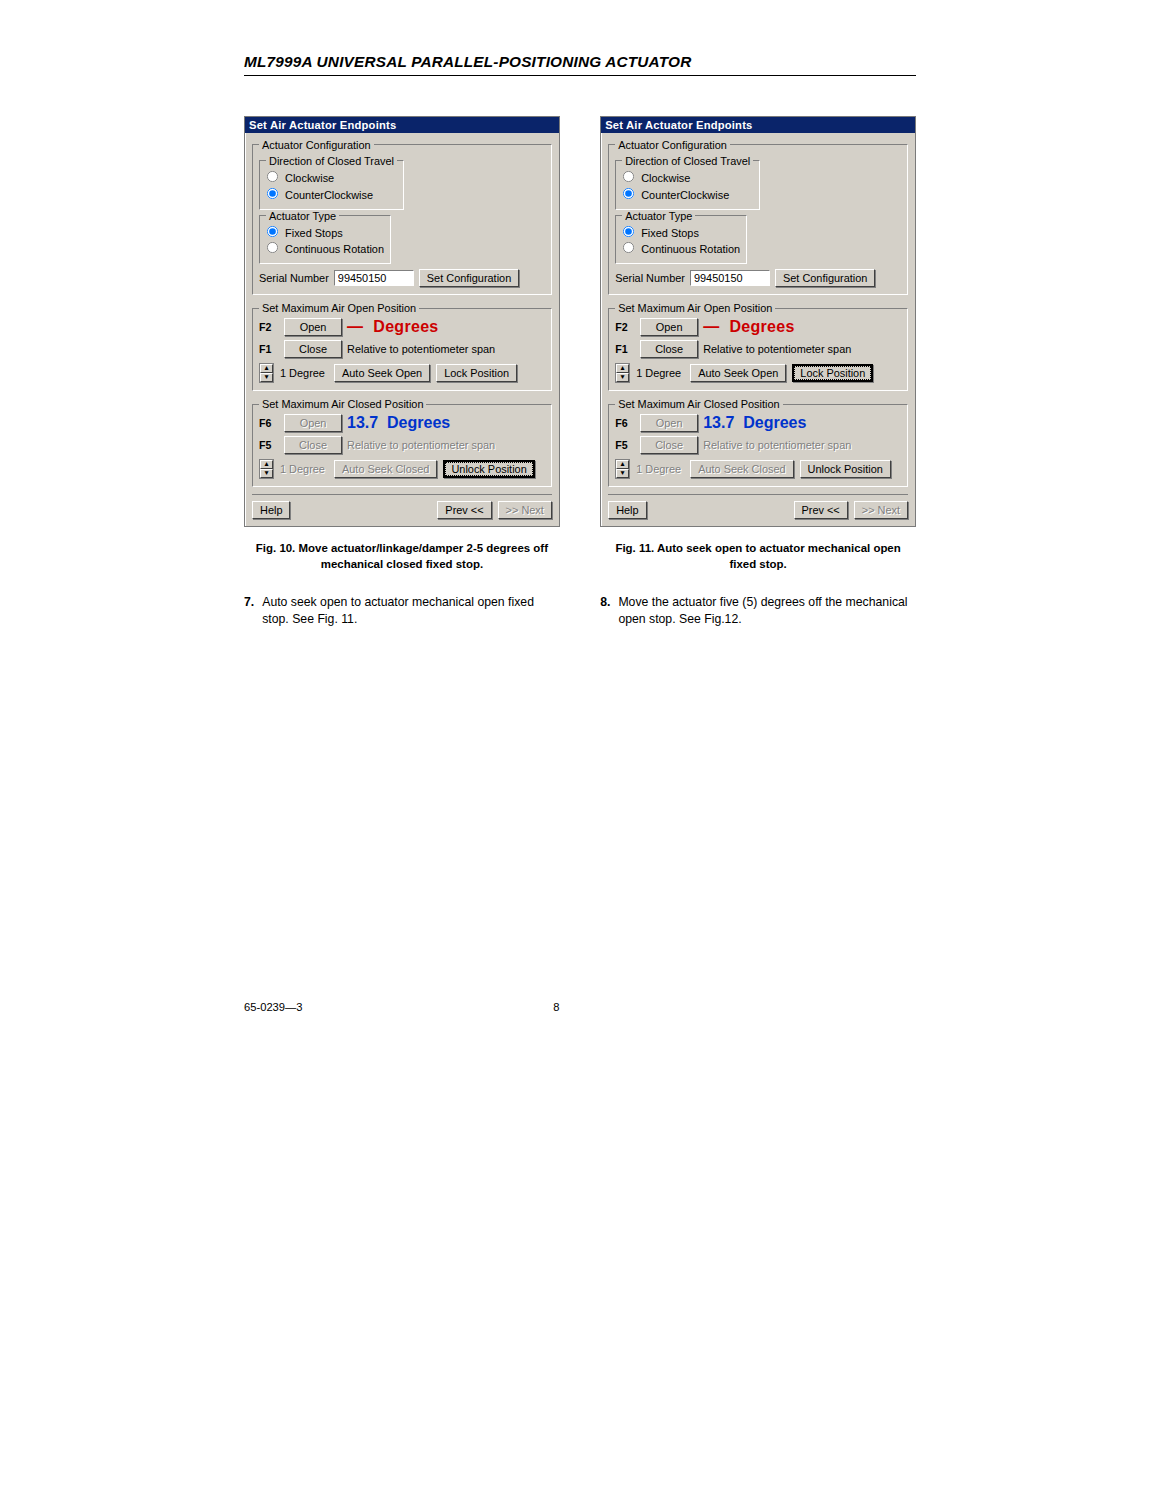ML7999A UNIVERSAL PARALLEL-POSITIONING ACTUATOR
Set Air Actuator Endpoints
Actuator Configuration Direction of Closed Travel
Clockwise
CounterClockwise
Actuator Type
Fixed Stops
Continuous Rotation
Serial Number Set Configuration
Set Maximum Air Open Position
F2 Open —Degrees F1 Close Relative to potentiometer span
▲▼ 1 Degree Auto Seek Open Lock Position
Set Maximum Air Closed Position
F6 Open 13.7 Degrees F5 Close Relative to potentiometer span
▲▼ 1 Degree Auto Seek Closed Unlock Position
Help
Prev << >> Next
Fig. 10. Move actuator/linkage/damper 2-5 degrees off mechanical closed fixed stop.
7. Auto seek open to actuator mechanical open fixed stop. See Fig. 11.
Set Air Actuator Endpoints
Actuator Configuration Direction of Closed Travel
Clockwise
CounterClockwise
Actuator Type
Fixed Stops
Continuous Rotation
Serial Number Set Configuration
Set Maximum Air Open Position
F2 Open —Degrees F1 Close Relative to potentiometer span
▲▼ 1 Degree Auto Seek Open Lock Position
Set Maximum Air Closed Position
F6 Open 13.7 Degrees F5 Close Relative to potentiometer span
▲▼ 1 Degree Auto Seek Closed Unlock Position
Help
Prev << >> Next
Fig. 11. Auto seek open to actuator mechanical open fixed stop.
8. Move the actuator five (5) degrees off the mechanical open stop. See Fig.12.
65-0239—3 8